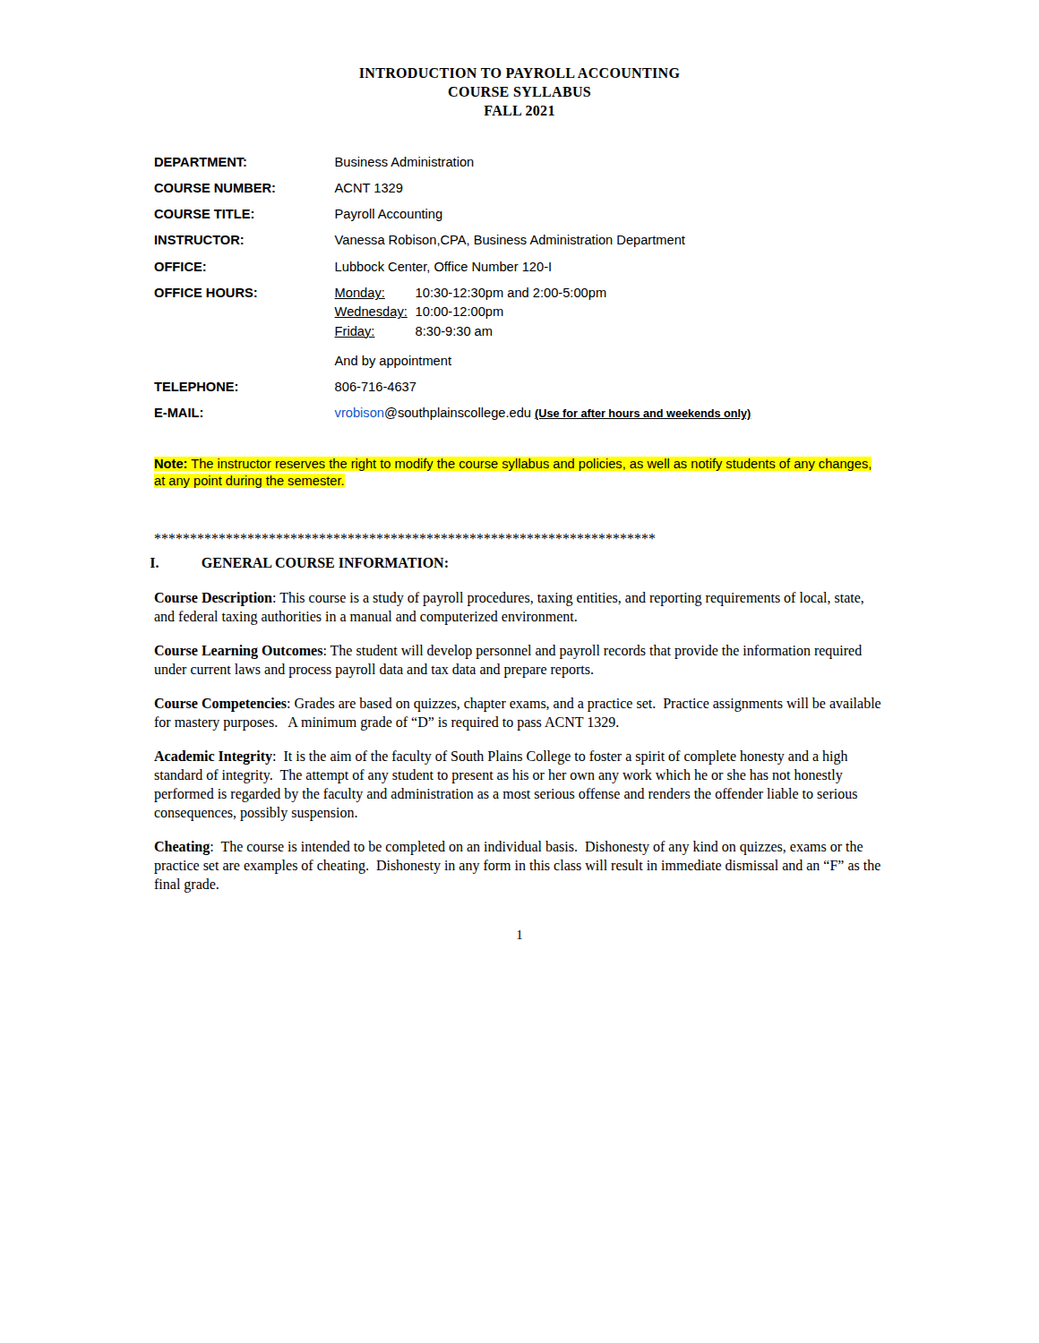INTRODUCTION TO PAYROLL ACCOUNTING
COURSE SYLLABUS
FALL 2021
| DEPARTMENT: | Business Administration |
| COURSE NUMBER: | ACNT 1329 |
| COURSE TITLE: | Payroll Accounting |
| INSTRUCTOR: | Vanessa Robison,CPA, Business Administration Department |
| OFFICE: | Lubbock Center, Office Number 120-I |
| OFFICE HOURS: | / Monday: / 10:30-12:30pm and 2:00-5:00pm / / Wednesday: / 10:00-12:00pm / / Friday: / 8:30-9:30 am / And by appointment |
| TELEPHONE: | 806-716-4637 |
| E-MAIL: | vrobison @southplainscollege.edu (Use for after hours and weekends only) |
Note: The instructor reserves the right to modify the course syllabus and policies, as well as notify students of any changes, at any point during the semester.
**********************************************************************
I. GENERAL COURSE INFORMATION:
Course Description: This course is a study of payroll procedures, taxing entities, and reporting requirements of local, state, and federal taxing authorities in a manual and computerized environment.
Course Learning Outcomes: The student will develop personnel and payroll records that provide the information required under current laws and process payroll data and tax data and prepare reports.
Course Competencies: Grades are based on quizzes, chapter exams, and a practice set. Practice assignments will be available for mastery purposes. A minimum grade of “D” is required to pass ACNT 1329.
Academic Integrity: It is the aim of the faculty of South Plains College to foster a spirit of complete honesty and a high standard of integrity. The attempt of any student to present as his or her own any work which he or she has not honestly performed is regarded by the faculty and administration as a most serious offense and renders the offender liable to serious consequences, possibly suspension.
Cheating: The course is intended to be completed on an individual basis. Dishonesty of any kind on quizzes, exams or the practice set are examples of cheating. Dishonesty in any form in this class will result in immediate dismissal and an “F” as the final grade.
1